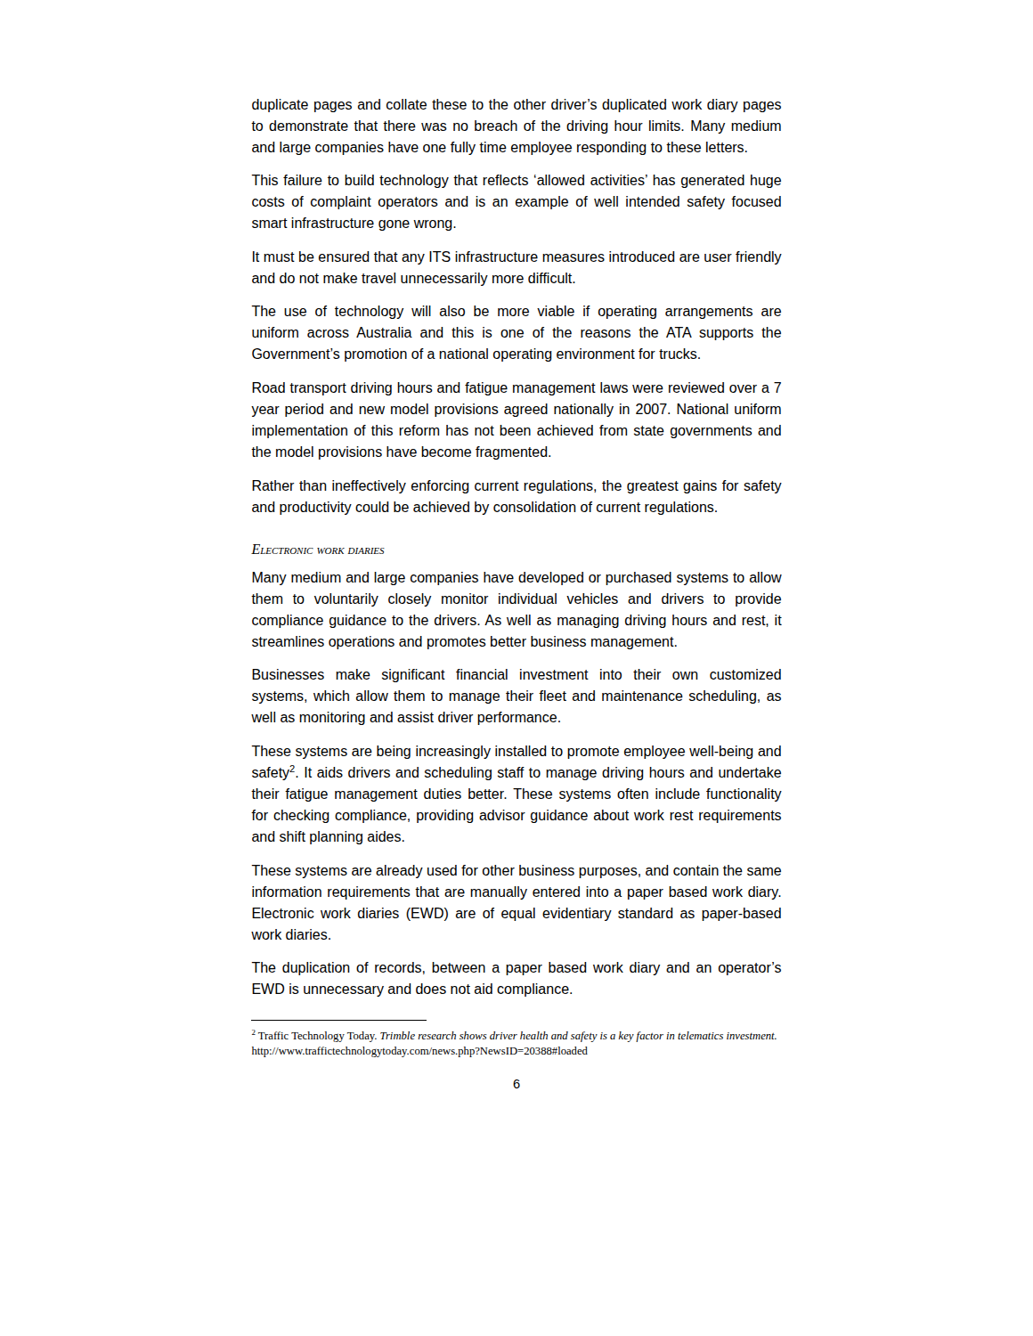duplicate pages and collate these to the other driver’s duplicated work diary pages to demonstrate that there was no breach of the driving hour limits. Many medium and large companies have one fully time employee responding to these letters.
This failure to build technology that reflects ‘allowed activities’ has generated huge costs of complaint operators and is an example of well intended safety focused smart infrastructure gone wrong.
It must be ensured that any ITS infrastructure measures introduced are user friendly and do not make travel unnecessarily more difficult.
The use of technology will also be more viable if operating arrangements are uniform across Australia and this is one of the reasons the ATA supports the Government’s promotion of a national operating environment for trucks.
Road transport driving hours and fatigue management laws were reviewed over a 7 year period and new model provisions agreed nationally in 2007. National uniform implementation of this reform has not been achieved from state governments and the model provisions have become fragmented.
Rather than ineffectively enforcing current regulations, the greatest gains for safety and productivity could be achieved by consolidation of current regulations.
Electronic work diaries
Many medium and large companies have developed or purchased systems to allow them to voluntarily closely monitor individual vehicles and drivers to provide compliance guidance to the drivers. As well as managing driving hours and rest, it streamlines operations and promotes better business management.
Businesses make significant financial investment into their own customized systems, which allow them to manage their fleet and maintenance scheduling, as well as monitoring and assist driver performance.
These systems are being increasingly installed to promote employee well-being and safety2. It aids drivers and scheduling staff to manage driving hours and undertake their fatigue management duties better. These systems often include functionality for checking compliance, providing advisor guidance about work rest requirements and shift planning aides.
These systems are already used for other business purposes, and contain the same information requirements that are manually entered into a paper based work diary. Electronic work diaries (EWD) are of equal evidentiary standard as paper-based work diaries.
The duplication of records, between a paper based work diary and an operator’s EWD is unnecessary and does not aid compliance.
2 Traffic Technology Today. Trimble research shows driver health and safety is a key factor in telematics investment. http://www.traffictechnologytoday.com/news.php?NewsID=20388#loaded
6